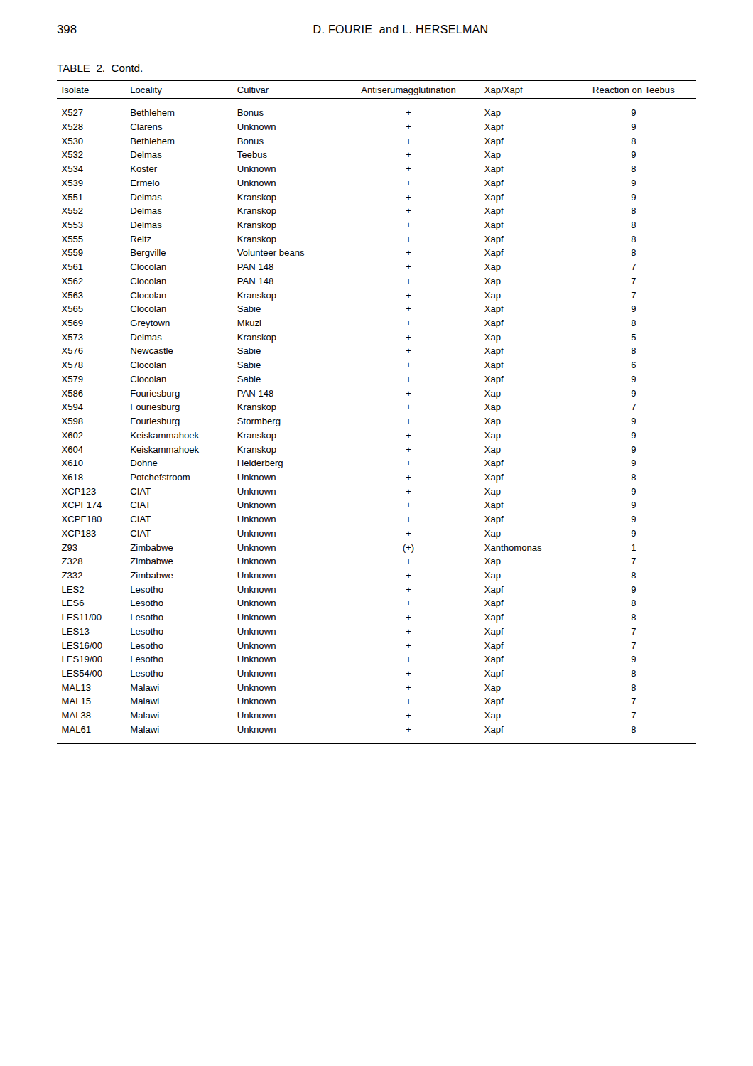398
D. FOURIE and L. HERSELMAN
TABLE 2. Contd.
| Isolate | Locality | Cultivar | Antiserumagglutination | Xap/Xapf | Reaction on Teebus |
| --- | --- | --- | --- | --- | --- |
| X527 | Bethlehem | Bonus | + | Xap | 9 |
| X528 | Clarens | Unknown | + | Xapf | 9 |
| X530 | Bethlehem | Bonus | + | Xapf | 8 |
| X532 | Delmas | Teebus | + | Xap | 9 |
| X534 | Koster | Unknown | + | Xapf | 8 |
| X539 | Ermelo | Unknown | + | Xapf | 9 |
| X551 | Delmas | Kranskop | + | Xapf | 9 |
| X552 | Delmas | Kranskop | + | Xapf | 8 |
| X553 | Delmas | Kranskop | + | Xapf | 8 |
| X555 | Reitz | Kranskop | + | Xapf | 8 |
| X559 | Bergville | Volunteer beans | + | Xapf | 8 |
| X561 | Clocolan | PAN 148 | + | Xap | 7 |
| X562 | Clocolan | PAN 148 | + | Xap | 7 |
| X563 | Clocolan | Kranskop | + | Xap | 7 |
| X565 | Clocolan | Sabie | + | Xapf | 9 |
| X569 | Greytown | Mkuzi | + | Xapf | 8 |
| X573 | Delmas | Kranskop | + | Xap | 5 |
| X576 | Newcastle | Sabie | + | Xapf | 8 |
| X578 | Clocolan | Sabie | + | Xapf | 6 |
| X579 | Clocolan | Sabie | + | Xapf | 9 |
| X586 | Fouriesburg | PAN 148 | + | Xap | 9 |
| X594 | Fouriesburg | Kranskop | + | Xap | 7 |
| X598 | Fouriesburg | Stormberg | + | Xap | 9 |
| X602 | Keiskammahoek | Kranskop | + | Xap | 9 |
| X604 | Keiskammahoek | Kranskop | + | Xap | 9 |
| X610 | Dohne | Helderberg | + | Xapf | 9 |
| X618 | Potchefstroom | Unknown | + | Xapf | 8 |
| XCP123 | CIAT | Unknown | + | Xap | 9 |
| XCPF174 | CIAT | Unknown | + | Xapf | 9 |
| XCPF180 | CIAT | Unknown | + | Xapf | 9 |
| XCP183 | CIAT | Unknown | + | Xap | 9 |
| Z93 | Zimbabwe | Unknown | (+) | Xanthomonas | 1 |
| Z328 | Zimbabwe | Unknown | + | Xap | 7 |
| Z332 | Zimbabwe | Unknown | + | Xap | 8 |
| LES2 | Lesotho | Unknown | + | Xapf | 9 |
| LES6 | Lesotho | Unknown | + | Xapf | 8 |
| LES11/00 | Lesotho | Unknown | + | Xapf | 8 |
| LES13 | Lesotho | Unknown | + | Xapf | 7 |
| LES16/00 | Lesotho | Unknown | + | Xapf | 7 |
| LES19/00 | Lesotho | Unknown | + | Xapf | 9 |
| LES54/00 | Lesotho | Unknown | + | Xapf | 8 |
| MAL13 | Malawi | Unknown | + | Xap | 8 |
| MAL15 | Malawi | Unknown | + | Xapf | 7 |
| MAL38 | Malawi | Unknown | + | Xap | 7 |
| MAL61 | Malawi | Unknown | + | Xapf | 8 |